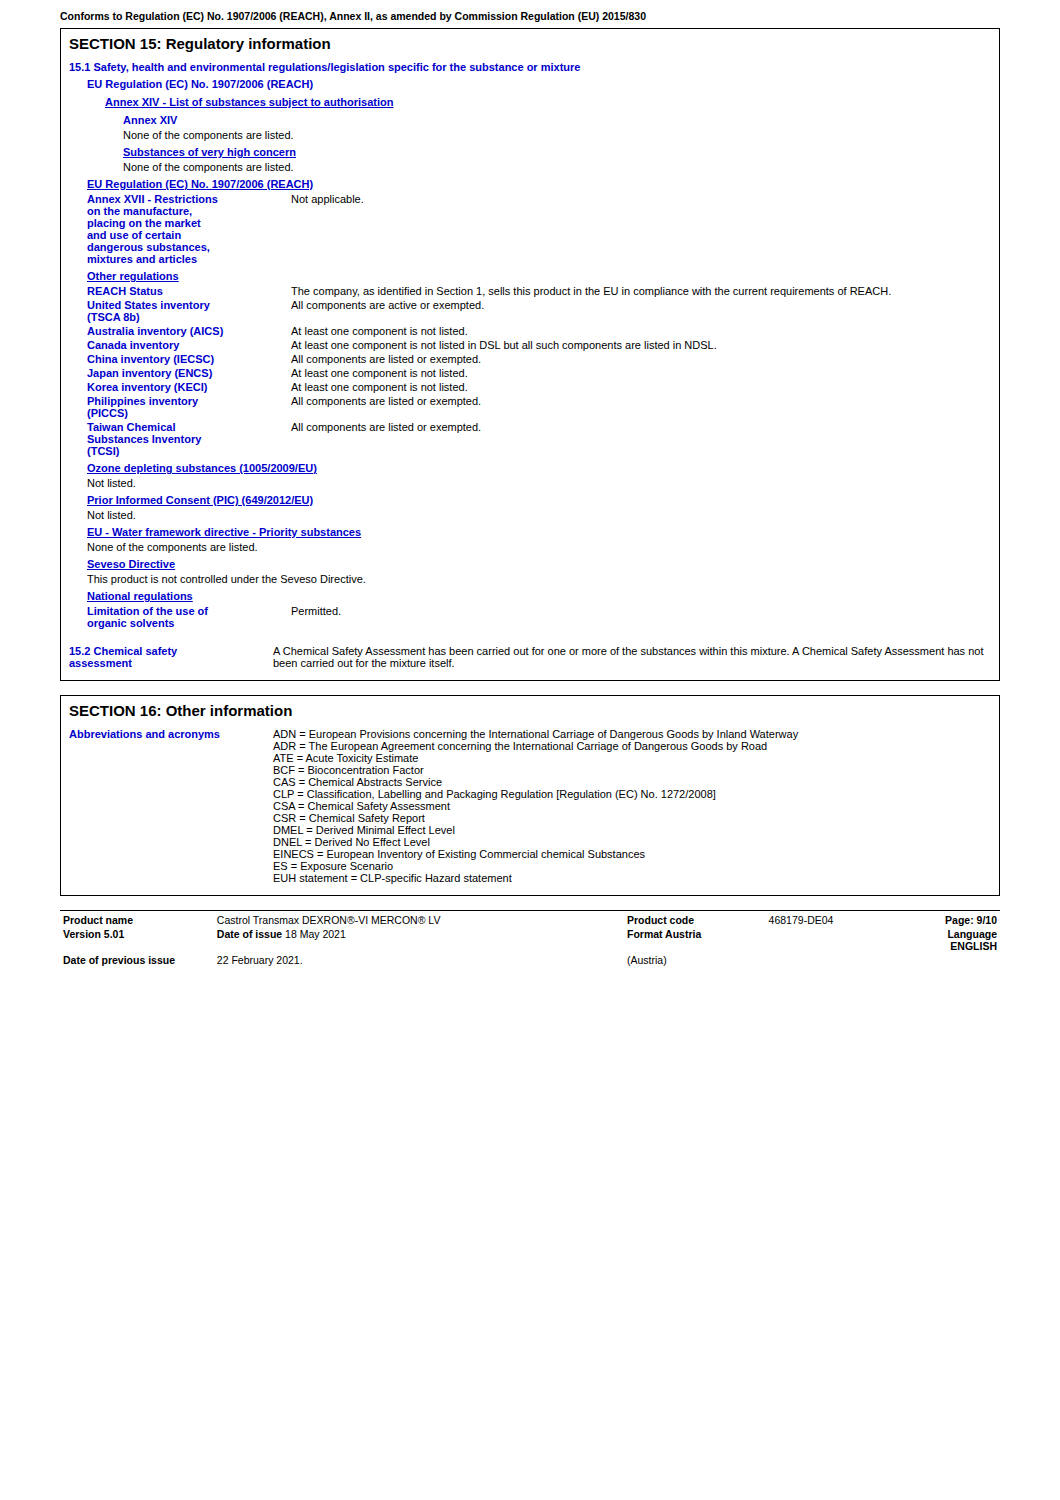Conforms to Regulation (EC) No. 1907/2006 (REACH), Annex II, as amended by Commission Regulation (EU) 2015/830
SECTION 15: Regulatory information
| 15.1 Safety, health and environmental regulations/legislation specific for the substance or mixture |
EU Regulation (EC) No. 1907/2006 (REACH)
Annex XIV - List of substances subject to authorisation
Annex XIV
None of the components are listed.
Substances of very high concern
None of the components are listed.
EU Regulation (EC) No. 1907/2006 (REACH)
| Annex XVII - Restrictions on the manufacture, placing on the market and use of certain dangerous substances, mixtures and articles | Not applicable. |
Other regulations
| REACH Status | The company, as identified in Section 1, sells this product in the EU in compliance with the current requirements of REACH. |
| United States inventory (TSCA 8b) | All components are active or exempted. |
| Australia inventory (AICS) | At least one component is not listed. |
| Canada inventory | At least one component is not listed in DSL but all such components are listed in NDSL. |
| China inventory (IECSC) | All components are listed or exempted. |
| Japan inventory (ENCS) | At least one component is not listed. |
| Korea inventory (KECI) | At least one component is not listed. |
| Philippines inventory (PICCS) | All components are listed or exempted. |
| Taiwan Chemical Substances Inventory (TCSI) | All components are listed or exempted. |
Ozone depleting substances (1005/2009/EU)
Not listed.
Prior Informed Consent (PIC) (649/2012/EU)
Not listed.
EU - Water framework directive - Priority substances
None of the components are listed.
Seveso Directive
This product is not controlled under the Seveso Directive.
National regulations
| Limitation of the use of organic solvents | Permitted. |
| 15.2 Chemical safety assessment | A Chemical Safety Assessment has been carried out for one or more of the substances within this mixture. A Chemical Safety Assessment has not been carried out for the mixture itself. |
SECTION 16: Other information
| Abbreviations and acronyms | ADN = European Provisions concerning the International Carriage of Dangerous Goods by Inland Waterway ADR = The European Agreement concerning the International Carriage of Dangerous Goods by Road ATE = Acute Toxicity Estimate BCF = Bioconcentration Factor CAS = Chemical Abstracts Service CLP = Classification, Labelling and Packaging Regulation [Regulation (EC) No. 1272/2008] CSA = Chemical Safety Assessment CSR = Chemical Safety Report DMEL = Derived Minimal Effect Level DNEL = Derived No Effect Level EINECS = European Inventory of Existing Commercial chemical Substances ES = Exposure Scenario EUH statement = CLP-specific Hazard statement |
| Product name | Castrol Transmax DEXRON®-VI MERCON® LV | Product code | 468179-DE04 | Page: 9/10 |
| Version 5.01 | Date of issue 18 May 2021 | Format Austria | | Language ENGLISH |
| Date of previous issue | 22 February 2021. | (Austria) | | |